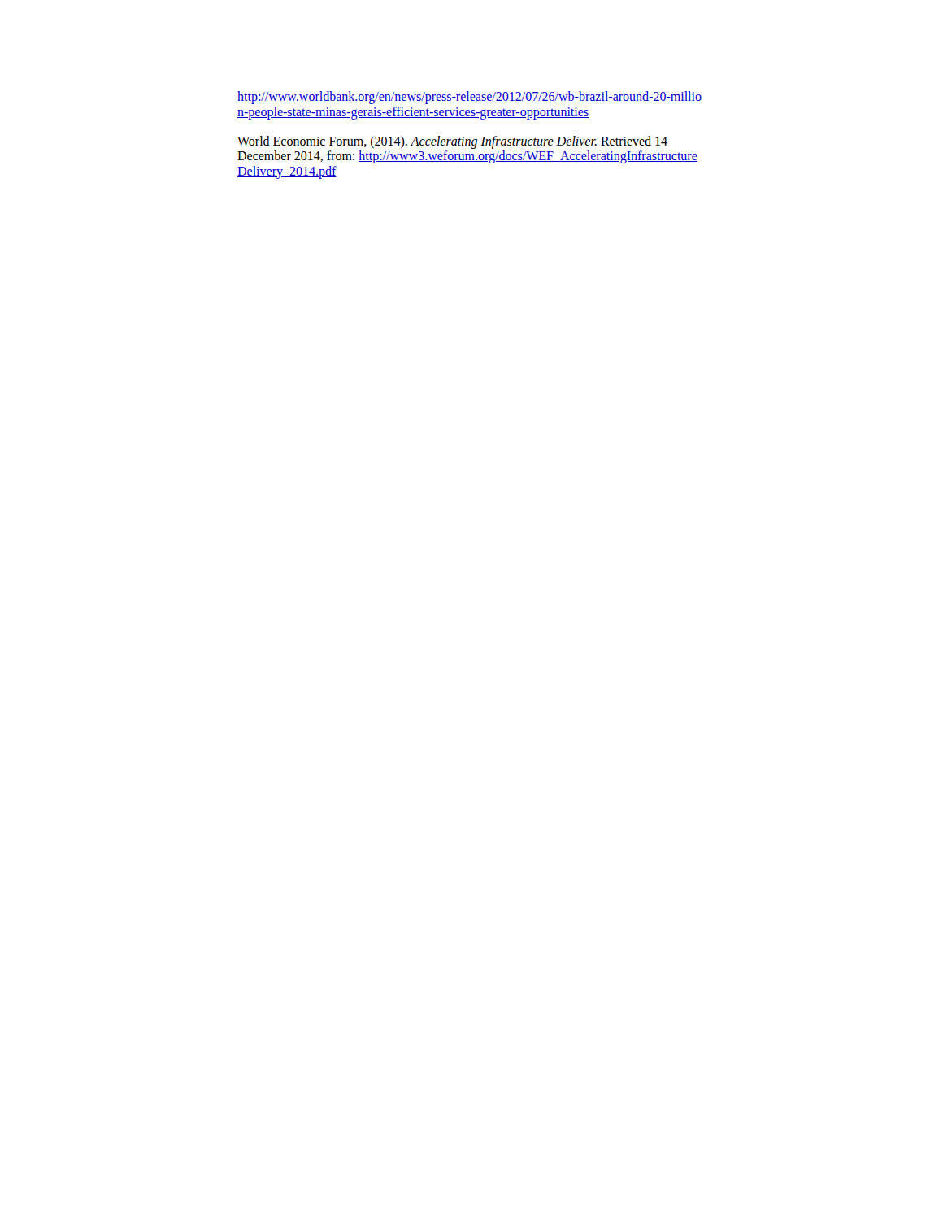http://www.worldbank.org/en/news/press-release/2012/07/26/wb-brazil-around-20-million-people-state-minas-gerais-efficient-services-greater-opportunities
World Economic Forum, (2014). Accelerating Infrastructure Deliver. Retrieved 14 December 2014, from: http://www3.weforum.org/docs/WEF_AcceleratingInfrastructureDelivery_2014.pdf